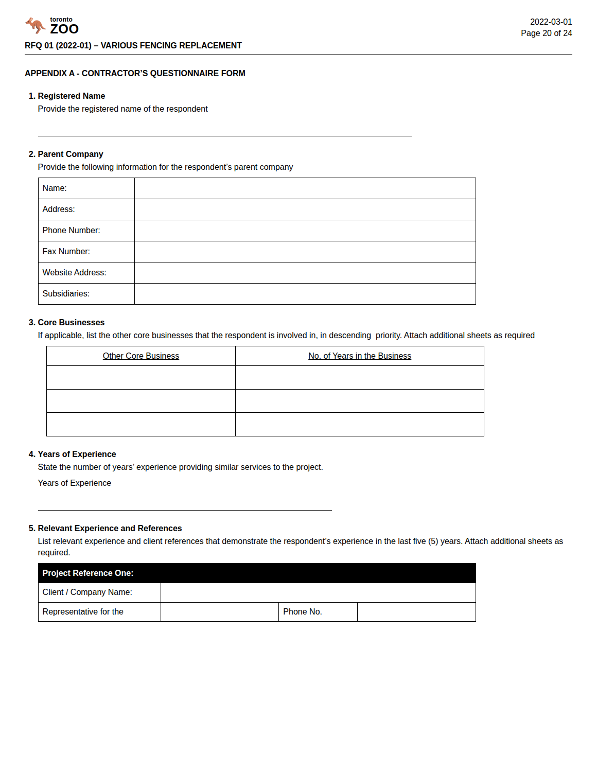🦘 toronto ZOO
2022-03-01
Page 20 of 24
RFQ 01 (2022-01) – VARIOUS FENCING REPLACEMENT
APPENDIX A - CONTRACTOR’S QUESTIONNAIRE FORM
Registered Name
Provide the registered name of the respondent
Parent Company
Provide the following information for the respondent’s parent company
| Name: | |
| Address: | |
| Phone Number: | |
| Fax Number: | |
| Website Address: | |
| Subsidiaries: | |
Core Businesses
If applicable, list the other core businesses that the respondent is involved in, in descending priority. Attach additional sheets as required
| Other Core Business | No. of Years in the Business |
| --- | --- |
Years of Experience
State the number of years’ experience providing similar services to the project.
Years of Experience
Relevant Experience and References
List relevant experience and client references that demonstrate the respondent’s experience in the last five (5) years. Attach additional sheets as required.
| Project Reference One: |
| Client / Company Name: | |
| Representative for the | | Phone No. | |